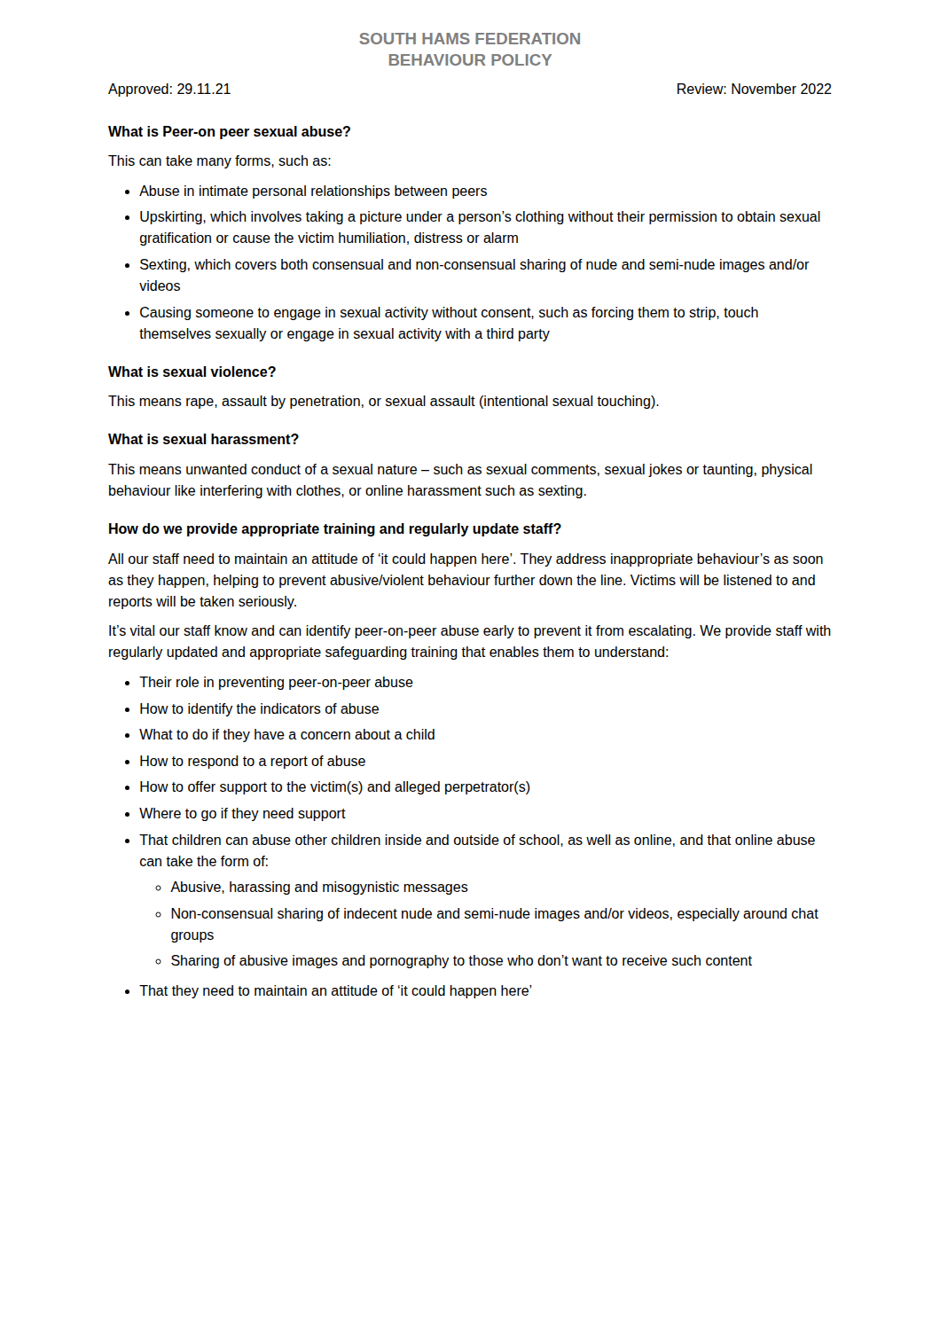SOUTH HAMS FEDERATION
BEHAVIOUR POLICY
Approved: 29.11.21 Review: November 2022
What is Peer-on peer sexual abuse?
This can take many forms, such as:
Abuse in intimate personal relationships between peers
Upskirting, which involves taking a picture under a person’s clothing without their permission to obtain sexual gratification or cause the victim humiliation, distress or alarm
Sexting, which covers both consensual and non-consensual sharing of nude and semi-nude images and/or videos
Causing someone to engage in sexual activity without consent, such as forcing them to strip, touch themselves sexually or engage in sexual activity with a third party
What is sexual violence?
This means rape, assault by penetration, or sexual assault (intentional sexual touching).
What is sexual harassment?
This means unwanted conduct of a sexual nature – such as sexual comments, sexual jokes or taunting, physical behaviour like interfering with clothes, or online harassment such as sexting.
How do we provide appropriate training and regularly update staff?
All our staff need to maintain an attitude of ‘it could happen here’. They address inappropriate behaviour’s as soon as they happen, helping to prevent abusive/violent behaviour further down the line. Victims will be listened to and reports will be taken seriously.
It’s vital our staff know and can identify peer-on-peer abuse early to prevent it from escalating. We provide staff with regularly updated and appropriate safeguarding training that enables them to understand:
Their role in preventing peer-on-peer abuse
How to identify the indicators of abuse
What to do if they have a concern about a child
How to respond to a report of abuse
How to offer support to the victim(s) and alleged perpetrator(s)
Where to go if they need support
That children can abuse other children inside and outside of school, as well as online, and that online abuse can take the form of:
Abusive, harassing and misogynistic messages
Non-consensual sharing of indecent nude and semi-nude images and/or videos, especially around chat groups
Sharing of abusive images and pornography to those who don’t want to receive such content
That they need to maintain an attitude of ‘it could happen here’